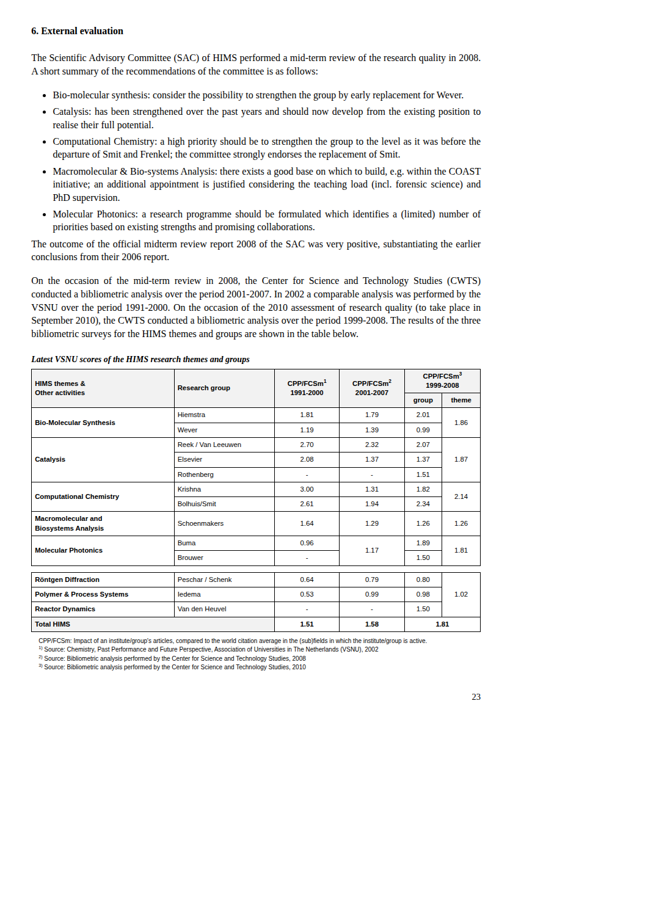6. External evaluation
The Scientific Advisory Committee (SAC) of HIMS performed a mid-term review of the research quality in 2008. A short summary of the recommendations of the committee is as follows:
Bio-molecular synthesis: consider the possibility to strengthen the group by early replacement for Wever.
Catalysis: has been strengthened over the past years and should now develop from the existing position to realise their full potential.
Computational Chemistry: a high priority should be to strengthen the group to the level as it was before the departure of Smit and Frenkel; the committee strongly endorses the replacement of Smit.
Macromolecular & Bio-systems Analysis: there exists a good base on which to build, e.g. within the COAST initiative; an additional appointment is justified considering the teaching load (incl. forensic science) and PhD supervision.
Molecular Photonics: a research programme should be formulated which identifies a (limited) number of priorities based on existing strengths and promising collaborations.
The outcome of the official midterm review report 2008 of the SAC was very positive, substantiating the earlier conclusions from their 2006 report.
On the occasion of the mid-term review in 2008, the Center for Science and Technology Studies (CWTS) conducted a bibliometric analysis over the period 2001-2007. In 2002 a comparable analysis was performed by the VSNU over the period 1991-2000. On the occasion of the 2010 assessment of research quality (to take place in September 2010), the CWTS conducted a bibliometric analysis over the period 1999-2008. The results of the three bibliometric surveys for the HIMS themes and groups are shown in the table below.
Latest VSNU scores of the HIMS research themes and groups
| HIMS themes & Other activities | Research group | CPP/FCSm 1 1991-2000 | CPP/FCSm 2 2001-2007 | CPP/FCSm 3 1999-2008 |
| --- | --- | --- | --- | --- |
| group | theme |
| Bio-Molecular Synthesis | Hiemstra | 1.81 | 1.79 | 2.01 | 1.86 |
| Wever | 1.19 | 1.39 | 0.99 |
| Catalysis | Reek / Van Leeuwen | 2.70 | 2.32 | 2.07 | 1.87 |
| Elsevier | 2.08 | 1.37 | 1.37 |
| Rothenberg | - | - | 1.51 |
| Computational Chemistry | Krishna | 3.00 | 1.31 | 1.82 | 2.14 |
| Bolhuis/Smit | 2.61 | 1.94 | 2.34 |
| Macromolecular and Biosystems Analysis | Schoenmakers | 1.64 | 1.29 | 1.26 | 1.26 |
| Molecular Photonics | Buma | 0.96 | 1.17 | 1.89 | 1.81 |
| Brouwer | - | 1.50 |
| Röntgen Diffraction | Peschar / Schenk | 0.64 | 0.79 | 0.80 | 1.02 |
| Polymer & Process Systems | Iedema | 0.53 | 0.99 | 0.98 |
| Reactor Dynamics | Van den Heuvel | - | - | 1.50 |
| Total HIMS | 1.51 | 1.58 | 1.81 |
CPP/FCSm: Impact of an institute/group's articles, compared to the world citation average in the (sub)fields in which the institute/group is active.
1) Source: Chemistry, Past Performance and Future Perspective, Association of Universities in The Netherlands (VSNU), 2002
2) Source: Bibliometric analysis performed by the Center for Science and Technology Studies, 2008
3) Source: Bibliometric analysis performed by the Center for Science and Technology Studies, 2010
23